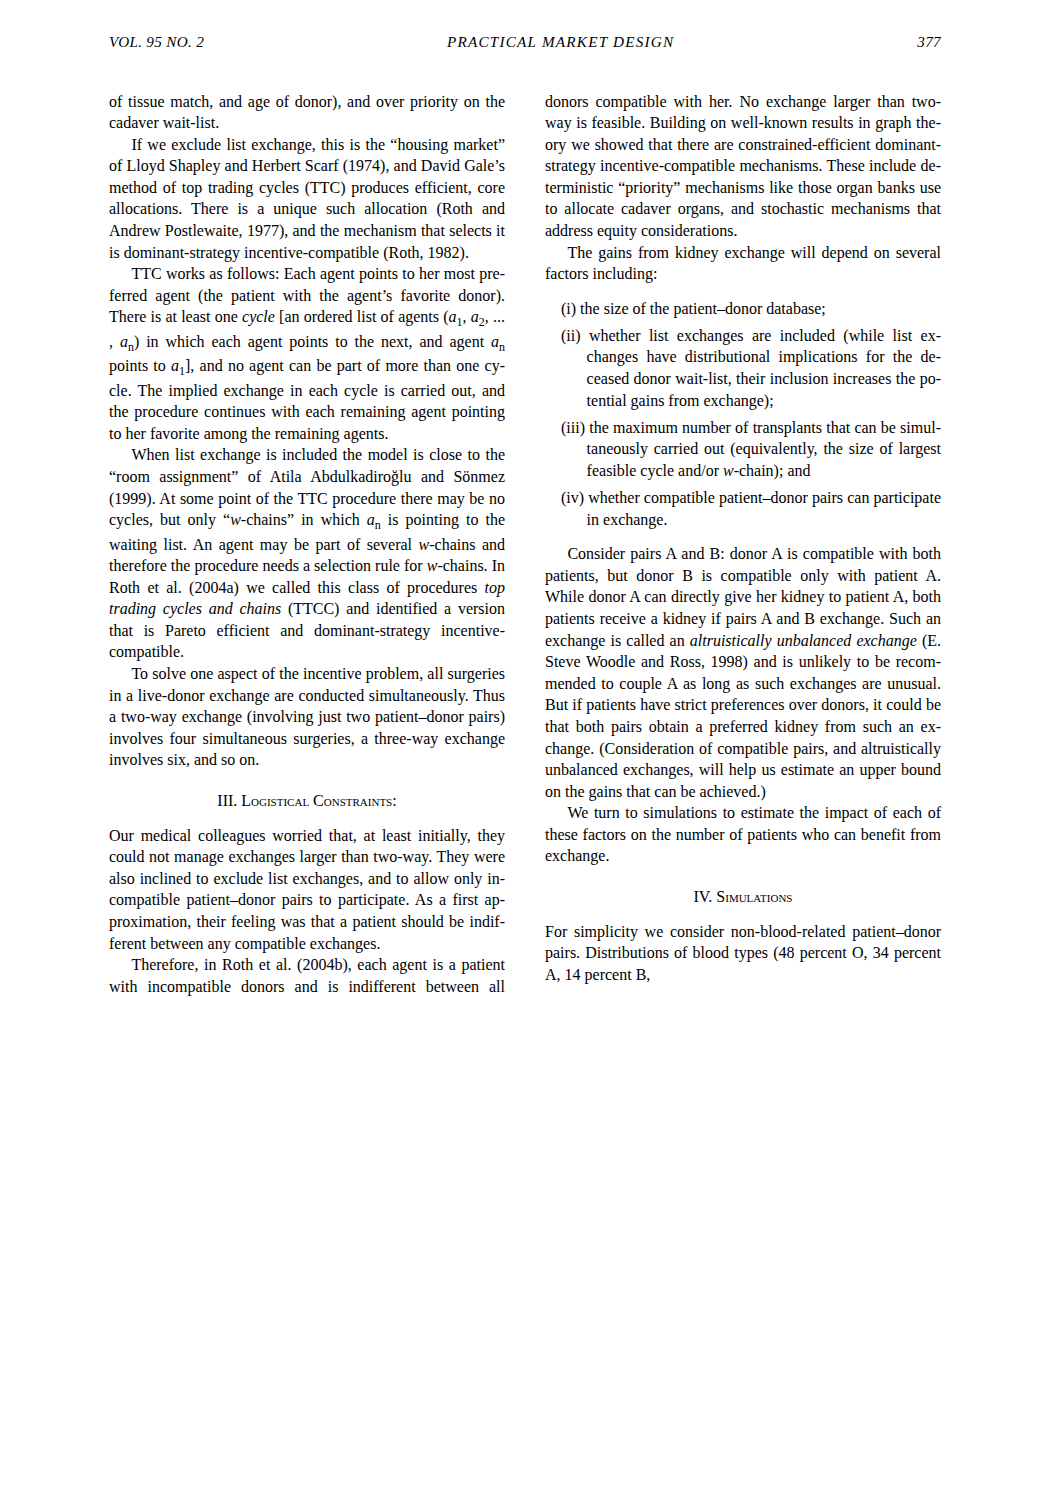VOL. 95 NO. 2 Practical Market Design 377
of tissue match, and age of donor), and over priority on the cadaver wait-list.
If we exclude list exchange, this is the “housing market” of Lloyd Shapley and Herbert Scarf (1974), and David Gale’s method of top trading cycles (TTC) produces efficient, core allocations. There is a unique such allocation (Roth and Andrew Postlewaite, 1977), and the mechanism that selects it is dominant-strategy incentive-compatible (Roth, 1982).
TTC works as follows: Each agent points to her most preferred agent (the patient with the agent’s favorite donor). There is at least one cycle [an ordered list of agents (a1, a2, ... , an) in which each agent points to the next, and agent an points to a1], and no agent can be part of more than one cycle. The implied exchange in each cycle is carried out, and the procedure continues with each remaining agent pointing to her favorite among the remaining agents.
When list exchange is included the model is close to the “room assignment” of Atila Abdulkadiroğlu and Sönmez (1999). At some point of the TTC procedure there may be no cycles, but only “w-chains” in which an is pointing to the waiting list. An agent may be part of several w-chains and therefore the procedure needs a selection rule for w-chains. In Roth et al. (2004a) we called this class of procedures top trading cycles and chains (TTCC) and identified a version that is Pareto efficient and dominant-strategy incentive-compatible.
To solve one aspect of the incentive problem, all surgeries in a live-donor exchange are conducted simultaneously. Thus a two-way exchange (involving just two patient–donor pairs) involves four simultaneous surgeries, a three-way exchange involves six, and so on.
III. Logistical Constraints:
Our medical colleagues worried that, at least initially, they could not manage exchanges larger than two-way. They were also inclined to exclude list exchanges, and to allow only incompatible patient–donor pairs to participate. As a first approximation, their feeling was that a patient should be indifferent between any compatible exchanges.
Therefore, in Roth et al. (2004b), each agent is a patient with incompatible donors and is indifferent between all donors compatible with her. No exchange larger than two-way is feasible. Building on well-known results in graph theory we showed that there are constrained-efficient dominant-strategy incentive-compatible mechanisms. These include deterministic “priority” mechanisms like those organ banks use to allocate cadaver organs, and stochastic mechanisms that address equity considerations.
The gains from kidney exchange will depend on several factors including:
(i) the size of the patient–donor database;
(ii) whether list exchanges are included (while list exchanges have distributional implications for the deceased donor wait-list, their inclusion increases the potential gains from exchange);
(iii) the maximum number of transplants that can be simultaneously carried out (equivalently, the size of largest feasible cycle and/or w-chain); and
(iv) whether compatible patient–donor pairs can participate in exchange.
Consider pairs A and B: donor A is compatible with both patients, but donor B is compatible only with patient A. While donor A can directly give her kidney to patient A, both patients receive a kidney if pairs A and B exchange. Such an exchange is called an altruistically unbalanced exchange (E. Steve Woodle and Ross, 1998) and is unlikely to be recommended to couple A as long as such exchanges are unusual. But if patients have strict preferences over donors, it could be that both pairs obtain a preferred kidney from such an exchange. (Consideration of compatible pairs, and altruistically unbalanced exchanges, will help us estimate an upper bound on the gains that can be achieved.)
We turn to simulations to estimate the impact of each of these factors on the number of patients who can benefit from exchange.
IV. Simulations
For simplicity we consider non-blood-related patient–donor pairs. Distributions of blood types (48 percent O, 34 percent A, 14 percent B,